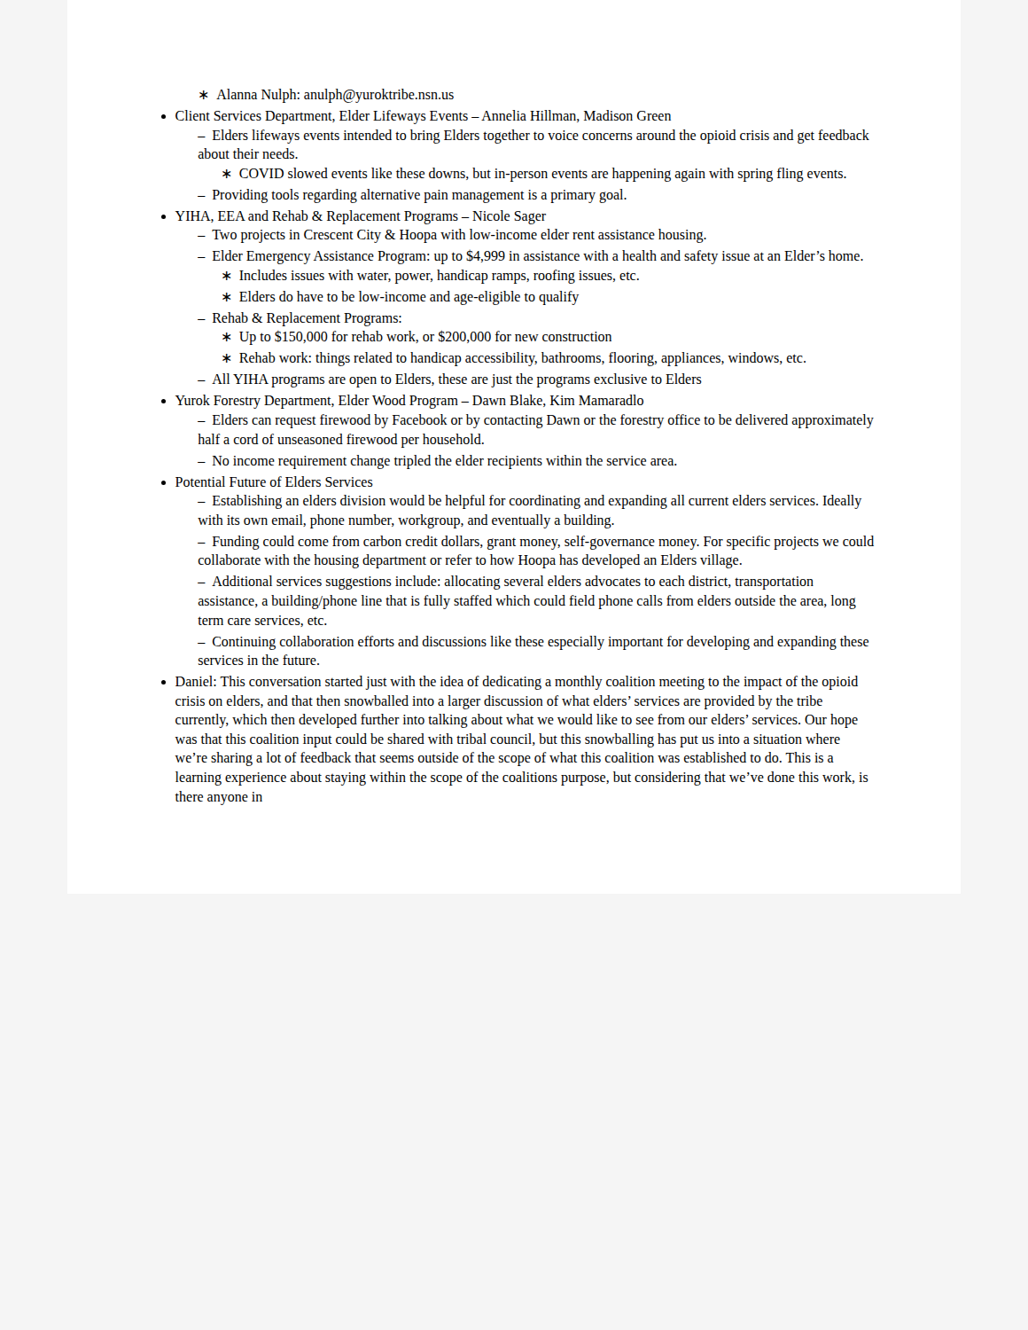∗ Alanna Nulph: anulph@yuroktribe.nsn.us
Client Services Department, Elder Lifeways Events – Annelia Hillman, Madison Green
Elders lifeways events intended to bring Elders together to voice concerns around the opioid crisis and get feedback about their needs.
COVID slowed events like these downs, but in-person events are happening again with spring fling events.
Providing tools regarding alternative pain management is a primary goal.
YIHA, EEA and Rehab & Replacement Programs – Nicole Sager
Two projects in Crescent City & Hoopa with low-income elder rent assistance housing.
Elder Emergency Assistance Program: up to $4,999 in assistance with a health and safety issue at an Elder’s home.
Includes issues with water, power, handicap ramps, roofing issues, etc.
Elders do have to be low-income and age-eligible to qualify
Rehab & Replacement Programs:
Up to $150,000 for rehab work, or $200,000 for new construction
Rehab work: things related to handicap accessibility, bathrooms, flooring, appliances, windows, etc.
All YIHA programs are open to Elders, these are just the programs exclusive to Elders
Yurok Forestry Department, Elder Wood Program – Dawn Blake, Kim Mamaradlo
Elders can request firewood by Facebook or by contacting Dawn or the forestry office to be delivered approximately half a cord of unseasoned firewood per household.
No income requirement change tripled the elder recipients within the service area.
Potential Future of Elders Services
Establishing an elders division would be helpful for coordinating and expanding all current elders services. Ideally with its own email, phone number, workgroup, and eventually a building.
Funding could come from carbon credit dollars, grant money, self-governance money. For specific projects we could collaborate with the housing department or refer to how Hoopa has developed an Elders village.
Additional services suggestions include: allocating several elders advocates to each district, transportation assistance, a building/phone line that is fully staffed which could field phone calls from elders outside the area, long term care services, etc.
Continuing collaboration efforts and discussions like these especially important for developing and expanding these services in the future.
Daniel: This conversation started just with the idea of dedicating a monthly coalition meeting to the impact of the opioid crisis on elders, and that then snowballed into a larger discussion of what elders’ services are provided by the tribe currently, which then developed further into talking about what we would like to see from our elders’ services. Our hope was that this coalition input could be shared with tribal council, but this snowballing has put us into a situation where we’re sharing a lot of feedback that seems outside of the scope of what this coalition was established to do. This is a learning experience about staying within the scope of the coalitions purpose, but considering that we’ve done this work, is there anyone in